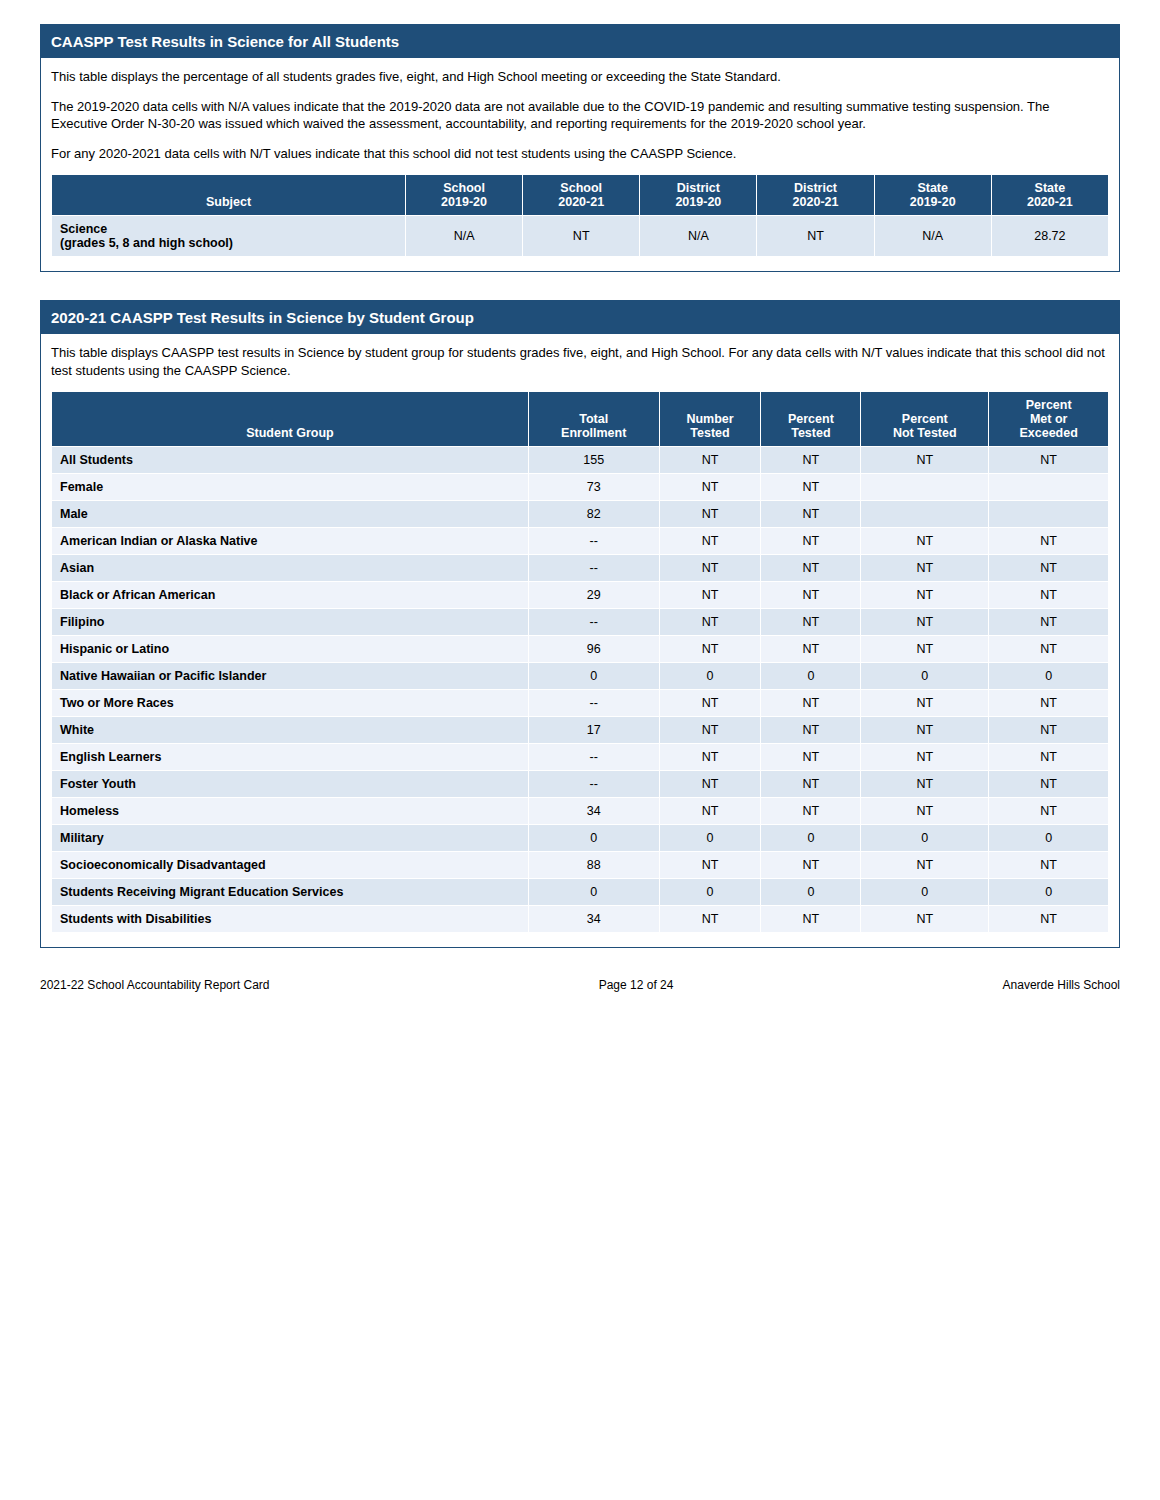CAASPP Test Results in Science for All Students
This table displays the percentage of all students grades five, eight, and High School meeting or exceeding the State Standard.
The 2019-2020 data cells with N/A values indicate that the 2019-2020 data are not available due to the COVID-19 pandemic and resulting summative testing suspension. The Executive Order N-30-20 was issued which waived the assessment, accountability, and reporting requirements for the 2019-2020 school year.
For any 2020-2021 data cells with N/T values indicate that this school did not test students using the CAASPP Science.
| Subject | School 2019-20 | School 2020-21 | District 2019-20 | District 2020-21 | State 2019-20 | State 2020-21 |
| --- | --- | --- | --- | --- | --- | --- |
| Science (grades 5, 8 and high school) | N/A | NT | N/A | NT | N/A | 28.72 |
2020-21 CAASPP Test Results in Science by Student Group
This table displays CAASPP test results in Science by student group for students grades five, eight, and High School. For any data cells with N/T values indicate that this school did not test students using the CAASPP Science.
| Student Group | Total Enrollment | Number Tested | Percent Tested | Percent Not Tested | Percent Met or Exceeded |
| --- | --- | --- | --- | --- | --- |
| All Students | 155 | NT | NT | NT | NT |
| Female | 73 | NT | NT | | |
| Male | 82 | NT | NT | | |
| American Indian or Alaska Native | -- | NT | NT | NT | NT |
| Asian | -- | NT | NT | NT | NT |
| Black or African American | 29 | NT | NT | NT | NT |
| Filipino | -- | NT | NT | NT | NT |
| Hispanic or Latino | 96 | NT | NT | NT | NT |
| Native Hawaiian or Pacific Islander | 0 | 0 | 0 | 0 | 0 |
| Two or More Races | -- | NT | NT | NT | NT |
| White | 17 | NT | NT | NT | NT |
| English Learners | -- | NT | NT | NT | NT |
| Foster Youth | -- | NT | NT | NT | NT |
| Homeless | 34 | NT | NT | NT | NT |
| Military | 0 | 0 | 0 | 0 | 0 |
| Socioeconomically Disadvantaged | 88 | NT | NT | NT | NT |
| Students Receiving Migrant Education Services | 0 | 0 | 0 | 0 | 0 |
| Students with Disabilities | 34 | NT | NT | NT | NT |
2021-22 School Accountability Report Card Page 12 of 24 Anaverde Hills School